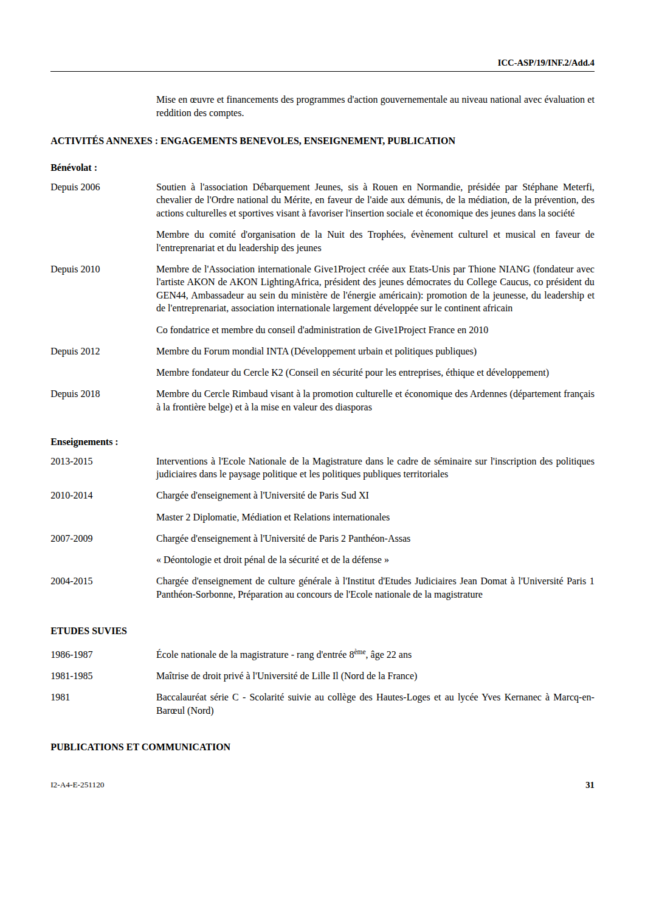ICC-ASP/19/INF.2/Add.4
Mise en œuvre et financements des programmes d'action gouvernementale au niveau national avec évaluation et reddition des comptes.
Activités annexes : engagements benevoles, enseignement, publication
Bénévolat :
| Depuis 2006 | Soutien à l'association Débarquement Jeunes, sis à Rouen en Normandie, présidée par Stéphane Meterfi, chevalier de l'Ordre national du Mérite, en faveur de l'aide aux démunis, de la médiation, de la prévention, des actions culturelles et sportives visant à favoriser l'insertion sociale et économique des jeunes dans la société Membre du comité d'organisation de la Nuit des Trophées, évènement culturel et musical en faveur de l'entreprenariat et du leadership des jeunes |
| Depuis 2010 | Membre de l'Association internationale Give1Project créée aux Etats-Unis par Thione NIANG (fondateur avec l'artiste AKON de AKON LightingAfrica, président des jeunes démocrates du College Caucus, co président du GEN44, Ambassadeur au sein du ministère de l'énergie américain): promotion de la jeunesse, du leadership et de l'entreprenariat, association internationale largement développée sur le continent africain Co fondatrice et membre du conseil d'administration de Give1Project France en 2010 |
| Depuis 2012 | Membre du Forum mondial INTA (Développement urbain et politiques publiques) Membre fondateur du Cercle K2 (Conseil en sécurité pour les entreprises, éthique et développement) |
| Depuis 2018 | Membre du Cercle Rimbaud visant à la promotion culturelle et économique des Ardennes (département français à la frontière belge) et à la mise en valeur des diasporas |
Enseignements :
| 2013-2015 | Interventions à l'Ecole Nationale de la Magistrature dans le cadre de séminaire sur l'inscription des politiques judiciaires dans le paysage politique et les politiques publiques territoriales |
| 2010-2014 | Chargée d'enseignement à l'Université de Paris Sud XI Master 2 Diplomatie, Médiation et Relations internationales |
| 2007-2009 | Chargée d'enseignement à l'Université de Paris 2 Panthéon-Assas « Déontologie et droit pénal de la sécurité et de la défense » |
| 2004-2015 | Chargée d'enseignement de culture générale à l'Institut d'Etudes Judiciaires Jean Domat à l'Université Paris 1 Panthéon-Sorbonne, Préparation au concours de l'Ecole nationale de la magistrature |
Etudes suvies
| 1986-1987 | École nationale de la magistrature - rang d'entrée 8 ème , âge 22 ans |
| 1981-1985 | Maîtrise de droit privé à l'Université de Lille Il (Nord de la France) |
| 1981 | Baccalauréat série C - Scolarité suivie au collège des Hautes-Loges et au lycée Yves Kernanec à Marcq-en-Barœul (Nord) |
Publications et communication
I2-A4-E-251120 31